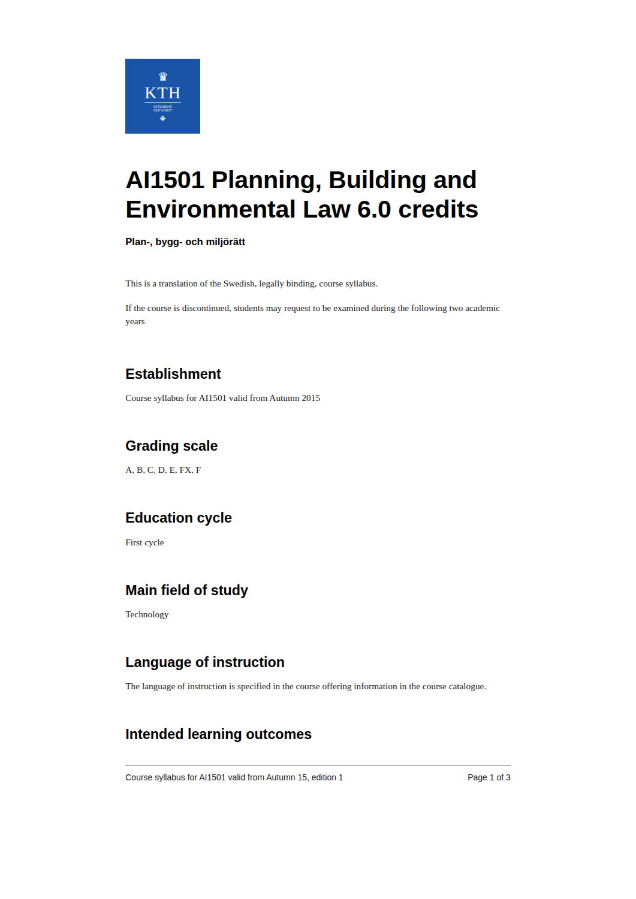♛ KTH Vetenskap
och konst ❖
AI1501 Planning, Building and Environmental Law 6.0 credits
Plan-, bygg- och miljörätt
This is a translation of the Swedish, legally binding, course syllabus.
If the course is discontinued, students may request to be examined during the following two academic years
Establishment
Course syllabus for AI1501 valid from Autumn 2015
Grading scale
A, B, C, D, E, FX, F
Education cycle
First cycle
Main field of study
Technology
Language of instruction
The language of instruction is specified in the course offering information in the course catalogue.
Intended learning outcomes
Course syllabus for AI1501 valid from Autumn 15, edition 1 Page 1 of 3